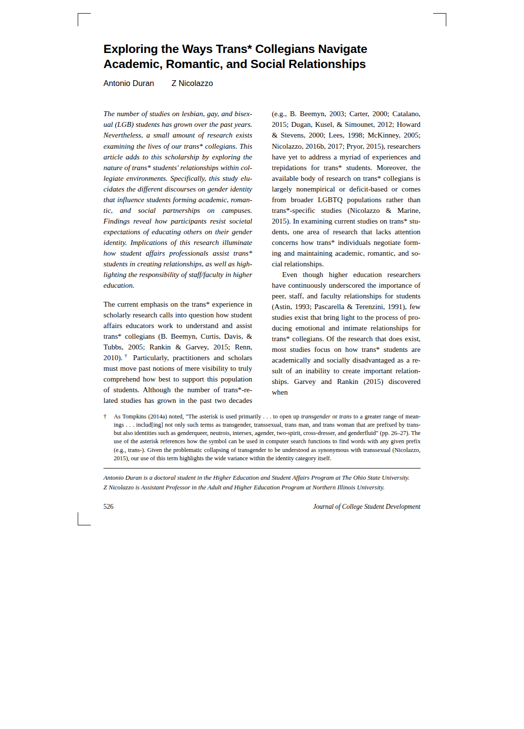Exploring the Ways Trans* Collegians Navigate Academic, Romantic, and Social Relationships
Antonio Duran Z Nicolazzo
The number of studies on lesbian, gay, and bisexual (LGB) students has grown over the past years. Nevertheless, a small amount of research exists examining the lives of our trans* collegians. This article adds to this scholarship by exploring the nature of trans* students' relationships within collegiate environments. Specifically, this study elucidates the different discourses on gender identity that influence students forming academic, romantic, and social partnerships on campuses. Findings reveal how participants resist societal expectations of educating others on their gender identity. Implications of this research illuminate how student affairs professionals assist trans* students in creating relationships, as well as highlighting the responsibility of staff/faculty in higher education.
The current emphasis on the trans* experience in scholarly research calls into question how student affairs educators work to understand and assist trans* collegians (B. Beemyn, Curtis, Davis, & Tubbs, 2005; Rankin & Garvey, 2015; Renn, 2010).† Particularly, practitioners and scholars must move past notions of mere visibility to truly comprehend how best to support this population of students. Although the number of trans*-related studies has grown in the past two decades (e.g., B. Beemyn, 2003; Carter, 2000; Catalano, 2015; Dugan, Kusel, & Simounet, 2012; Howard & Stevens, 2000; Lees, 1998; McKinney, 2005; Nicolazzo, 2016b, 2017; Pryor, 2015), researchers have yet to address a myriad of experiences and trepidations for trans* students. Moreover, the available body of research on trans* collegians is largely nonempirical or deficit-based or comes from broader LGBTQ populations rather than trans*-specific studies (Nicolazzo & Marine, 2015). In examining current studies on trans* students, one area of research that lacks attention concerns how trans* individuals negotiate forming and maintaining academic, romantic, and social relationships.
Even though higher education researchers have continuously underscored the importance of peer, staff, and faculty relationships for students (Astin, 1993; Pascarella & Terenzini, 1991), few studies exist that bring light to the process of producing emotional and intimate relationships for trans* collegians. Of the research that does exist, most studies focus on how trans* students are academically and socially disadvantaged as a result of an inability to create important relationships. Garvey and Rankin (2015) discovered when
†
As Tompkins (2014a) noted, "The asterisk is used primarily . . . to open up transgender or trans to a greater range of meanings . . . includ[ing] not only such terms as transgender, transsexual, trans man, and trans woman that are prefixed by trans- but also identities such as genderqueer, neutrois, intersex, agender, two-spirit, cross-dresser, and genderfluid" (pp. 26–27). The use of the asterisk references how the symbol can be used in computer search functions to find words with any given prefix (e.g., trans-). Given the problematic collapsing of transgender to be understood as synonymous with transsexual (Nicolazzo, 2015), our use of this term highlights the wide variance within the identity category itself.
Antonio Duran is a doctoral student in the Higher Education and Student Affairs Program at The Ohio State University.
Z Nicolazzo is Assistant Professor in the Adult and Higher Education Program at Northern Illinois University.
526 Journal of College Student Development